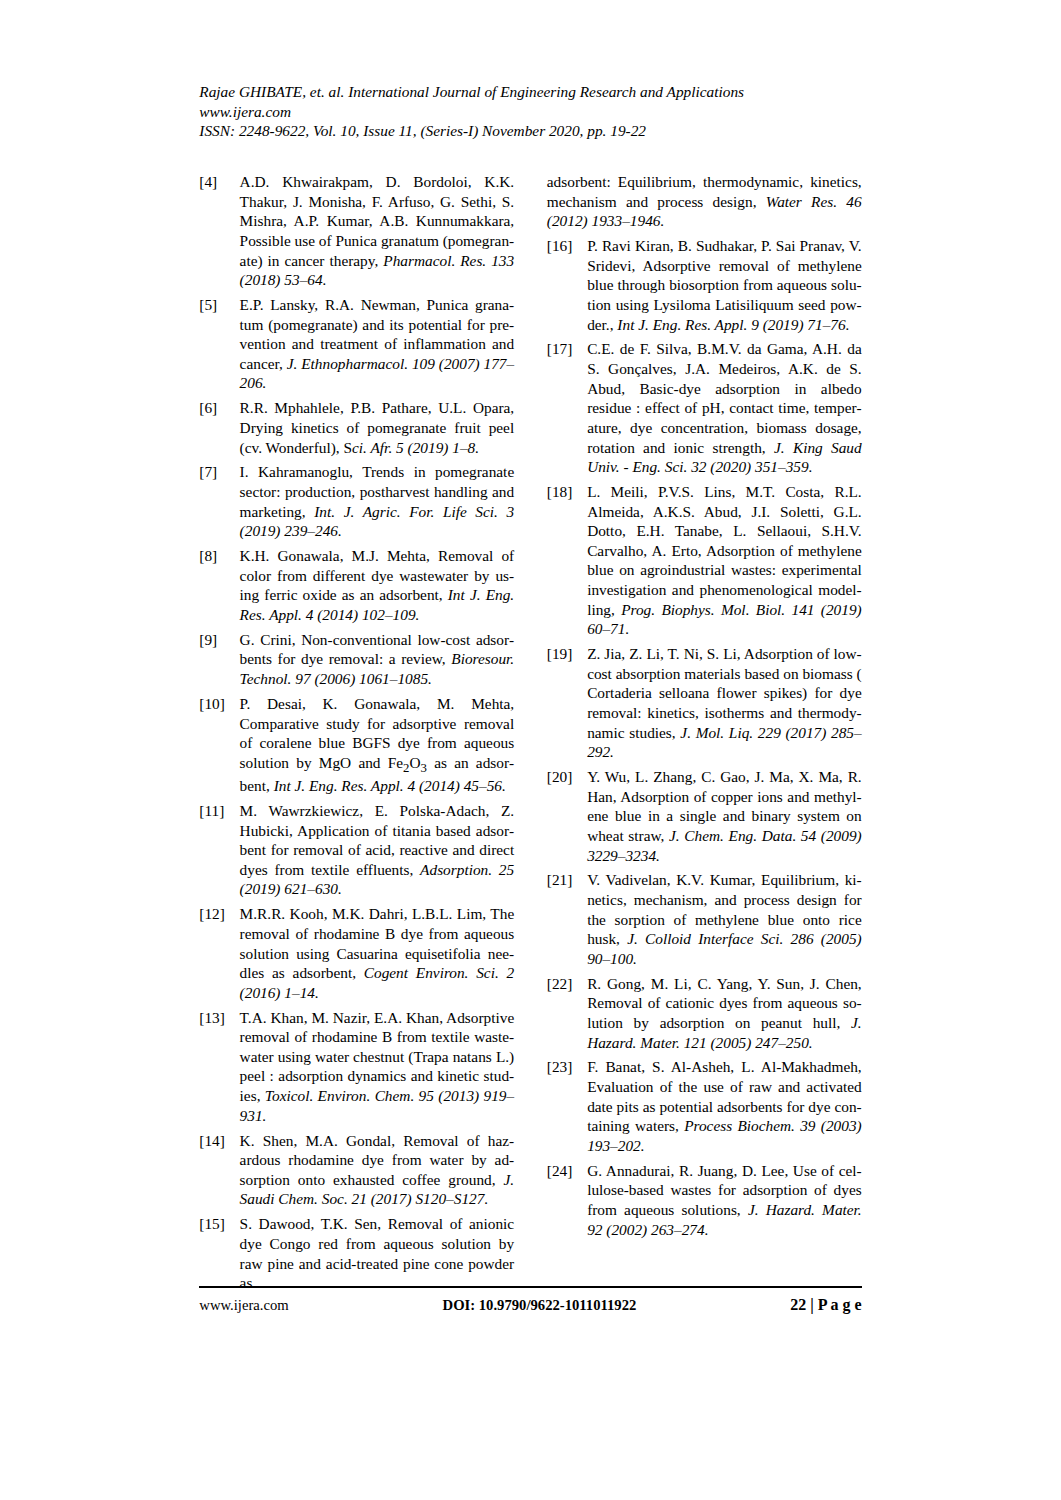Rajae GHIBATE, et. al. International Journal of Engineering Research and Applications www.ijera.com ISSN: 2248-9622, Vol. 10, Issue 11, (Series-I) November 2020, pp. 19-22
[4] A.D. Khwairakpam, D. Bordoloi, K.K. Thakur, J. Monisha, F. Arfuso, G. Sethi, S. Mishra, A.P. Kumar, A.B. Kunnumakkara, Possible use of Punica granatum (pomegranate) in cancer therapy, Pharmacol. Res. 133 (2018) 53–64.
[5] E.P. Lansky, R.A. Newman, Punica granatum (pomegranate) and its potential for prevention and treatment of inflammation and cancer, J. Ethnopharmacol. 109 (2007) 177–206.
[6] R.R. Mphahlele, P.B. Pathare, U.L. Opara, Drying kinetics of pomegranate fruit peel (cv. Wonderful), Sci. Afr. 5 (2019) 1–8.
[7] I. Kahramanoglu, Trends in pomegranate sector: production, postharvest handling and marketing, Int. J. Agric. For. Life Sci. 3 (2019) 239–246.
[8] K.H. Gonawala, M.J. Mehta, Removal of color from different dye wastewater by using ferric oxide as an adsorbent, Int J. Eng. Res. Appl. 4 (2014) 102–109.
[9] G. Crini, Non-conventional low-cost adsorbents for dye removal: a review, Bioresour. Technol. 97 (2006) 1061–1085.
[10] P. Desai, K. Gonawala, M. Mehta, Comparative study for adsorptive removal of coralene blue BGFS dye from aqueous solution by MgO and Fe2O3 as an adsorbent, Int J. Eng. Res. Appl. 4 (2014) 45–56.
[11] M. Wawrzkiewicz, E. Polska-Adach, Z. Hubicki, Application of titania based adsorbent for removal of acid, reactive and direct dyes from textile effluents, Adsorption. 25 (2019) 621–630.
[12] M.R.R. Kooh, M.K. Dahri, L.B.L. Lim, The removal of rhodamine B dye from aqueous solution using Casuarina equisetifolia needles as adsorbent, Cogent Environ. Sci. 2 (2016) 1–14.
[13] T.A. Khan, M. Nazir, E.A. Khan, Adsorptive removal of rhodamine B from textile wastewater using water chestnut (Trapa natans L.) peel : adsorption dynamics and kinetic studies, Toxicol. Environ. Chem. 95 (2013) 919–931.
[14] K. Shen, M.A. Gondal, Removal of hazardous rhodamine dye from water by adsorption onto exhausted coffee ground, J. Saudi Chem. Soc. 21 (2017) S120–S127.
[15] S. Dawood, T.K. Sen, Removal of anionic dye Congo red from aqueous solution by raw pine and acid-treated pine cone powder as
adsorbent: Equilibrium, thermodynamic, kinetics, mechanism and process design, Water Res. 46 (2012) 1933–1946.
[16] P. Ravi Kiran, B. Sudhakar, P. Sai Pranav, V. Sridevi, Adsorptive removal of methylene blue through biosorption from aqueous solution using Lysiloma Latisiliquum seed powder., Int J. Eng. Res. Appl. 9 (2019) 71–76.
[17] C.E. de F. Silva, B.M.V. da Gama, A.H. da S. Gonçalves, J.A. Medeiros, A.K. de S. Abud, Basic-dye adsorption in albedo residue : effect of pH, contact time, temperature, dye concentration, biomass dosage, rotation and ionic strength, J. King Saud Univ. - Eng. Sci. 32 (2020) 351–359.
[18] L. Meili, P.V.S. Lins, M.T. Costa, R.L. Almeida, A.K.S. Abud, J.I. Soletti, G.L. Dotto, E.H. Tanabe, L. Sellaoui, S.H.V. Carvalho, A. Erto, Adsorption of methylene blue on agroindustrial wastes: experimental investigation and phenomenological modelling, Prog. Biophys. Mol. Biol. 141 (2019) 60–71.
[19] Z. Jia, Z. Li, T. Ni, S. Li, Adsorption of low-cost absorption materials based on biomass ( Cortaderia selloana flower spikes) for dye removal: kinetics, isotherms and thermodynamic studies, J. Mol. Liq. 229 (2017) 285–292.
[20] Y. Wu, L. Zhang, C. Gao, J. Ma, X. Ma, R. Han, Adsorption of copper ions and methylene blue in a single and binary system on wheat straw, J. Chem. Eng. Data. 54 (2009) 3229–3234.
[21] V. Vadivelan, K.V. Kumar, Equilibrium, kinetics, mechanism, and process design for the sorption of methylene blue onto rice husk, J. Colloid Interface Sci. 286 (2005) 90–100.
[22] R. Gong, M. Li, C. Yang, Y. Sun, J. Chen, Removal of cationic dyes from aqueous solution by adsorption on peanut hull, J. Hazard. Mater. 121 (2005) 247–250.
[23] F. Banat, S. Al-Asheh, L. Al-Makhadmeh, Evaluation of the use of raw and activated date pits as potential adsorbents for dye containing waters, Process Biochem. 39 (2003) 193–202.
[24] G. Annadurai, R. Juang, D. Lee, Use of cellulose-based wastes for adsorption of dyes from aqueous solutions, J. Hazard. Mater. 92 (2002) 263–274.
www.ijera.com
DOI: 10.9790/9622-1011011922
22 | P a g e